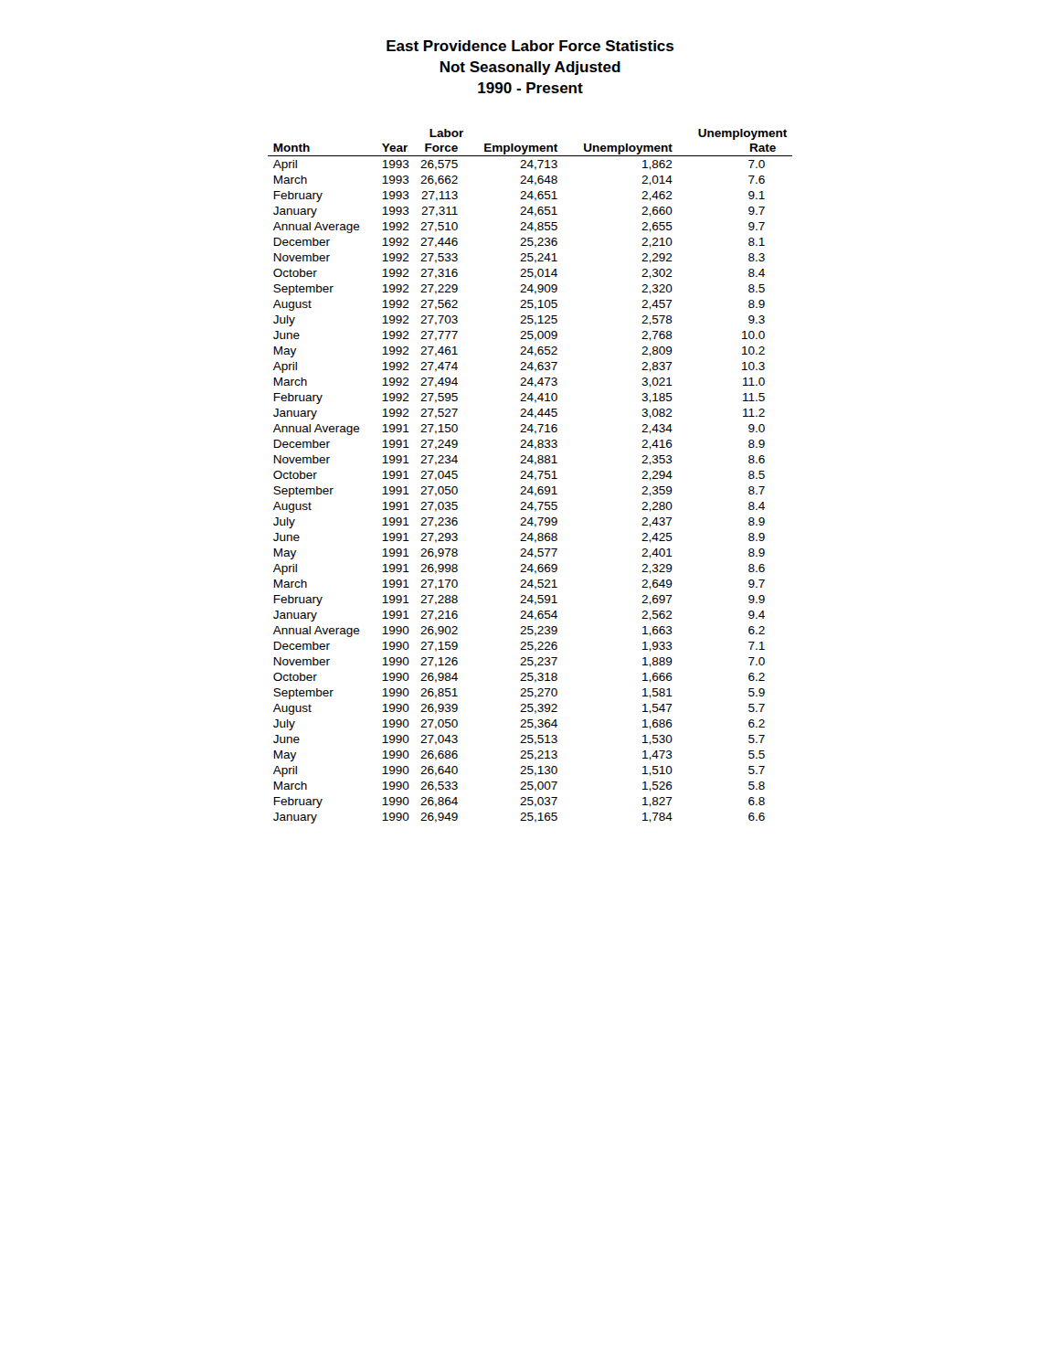East Providence Labor Force Statistics
Not Seasonally Adjusted
1990 - Present
| | | Labor | | | Unemployment |
| --- | --- | --- | --- | --- | --- |
| Month | Year | Force | Employment | Unemployment | Rate |
| April | 1993 | 26,575 | 24,713 | 1,862 | 7.0 |
| March | 1993 | 26,662 | 24,648 | 2,014 | 7.6 |
| February | 1993 | 27,113 | 24,651 | 2,462 | 9.1 |
| January | 1993 | 27,311 | 24,651 | 2,660 | 9.7 |
| Annual Average | 1992 | 27,510 | 24,855 | 2,655 | 9.7 |
| December | 1992 | 27,446 | 25,236 | 2,210 | 8.1 |
| November | 1992 | 27,533 | 25,241 | 2,292 | 8.3 |
| October | 1992 | 27,316 | 25,014 | 2,302 | 8.4 |
| September | 1992 | 27,229 | 24,909 | 2,320 | 8.5 |
| August | 1992 | 27,562 | 25,105 | 2,457 | 8.9 |
| July | 1992 | 27,703 | 25,125 | 2,578 | 9.3 |
| June | 1992 | 27,777 | 25,009 | 2,768 | 10.0 |
| May | 1992 | 27,461 | 24,652 | 2,809 | 10.2 |
| April | 1992 | 27,474 | 24,637 | 2,837 | 10.3 |
| March | 1992 | 27,494 | 24,473 | 3,021 | 11.0 |
| February | 1992 | 27,595 | 24,410 | 3,185 | 11.5 |
| January | 1992 | 27,527 | 24,445 | 3,082 | 11.2 |
| Annual Average | 1991 | 27,150 | 24,716 | 2,434 | 9.0 |
| December | 1991 | 27,249 | 24,833 | 2,416 | 8.9 |
| November | 1991 | 27,234 | 24,881 | 2,353 | 8.6 |
| October | 1991 | 27,045 | 24,751 | 2,294 | 8.5 |
| September | 1991 | 27,050 | 24,691 | 2,359 | 8.7 |
| August | 1991 | 27,035 | 24,755 | 2,280 | 8.4 |
| July | 1991 | 27,236 | 24,799 | 2,437 | 8.9 |
| June | 1991 | 27,293 | 24,868 | 2,425 | 8.9 |
| May | 1991 | 26,978 | 24,577 | 2,401 | 8.9 |
| April | 1991 | 26,998 | 24,669 | 2,329 | 8.6 |
| March | 1991 | 27,170 | 24,521 | 2,649 | 9.7 |
| February | 1991 | 27,288 | 24,591 | 2,697 | 9.9 |
| January | 1991 | 27,216 | 24,654 | 2,562 | 9.4 |
| Annual Average | 1990 | 26,902 | 25,239 | 1,663 | 6.2 |
| December | 1990 | 27,159 | 25,226 | 1,933 | 7.1 |
| November | 1990 | 27,126 | 25,237 | 1,889 | 7.0 |
| October | 1990 | 26,984 | 25,318 | 1,666 | 6.2 |
| September | 1990 | 26,851 | 25,270 | 1,581 | 5.9 |
| August | 1990 | 26,939 | 25,392 | 1,547 | 5.7 |
| July | 1990 | 27,050 | 25,364 | 1,686 | 6.2 |
| June | 1990 | 27,043 | 25,513 | 1,530 | 5.7 |
| May | 1990 | 26,686 | 25,213 | 1,473 | 5.5 |
| April | 1990 | 26,640 | 25,130 | 1,510 | 5.7 |
| March | 1990 | 26,533 | 25,007 | 1,526 | 5.8 |
| February | 1990 | 26,864 | 25,037 | 1,827 | 6.8 |
| January | 1990 | 26,949 | 25,165 | 1,784 | 6.6 |